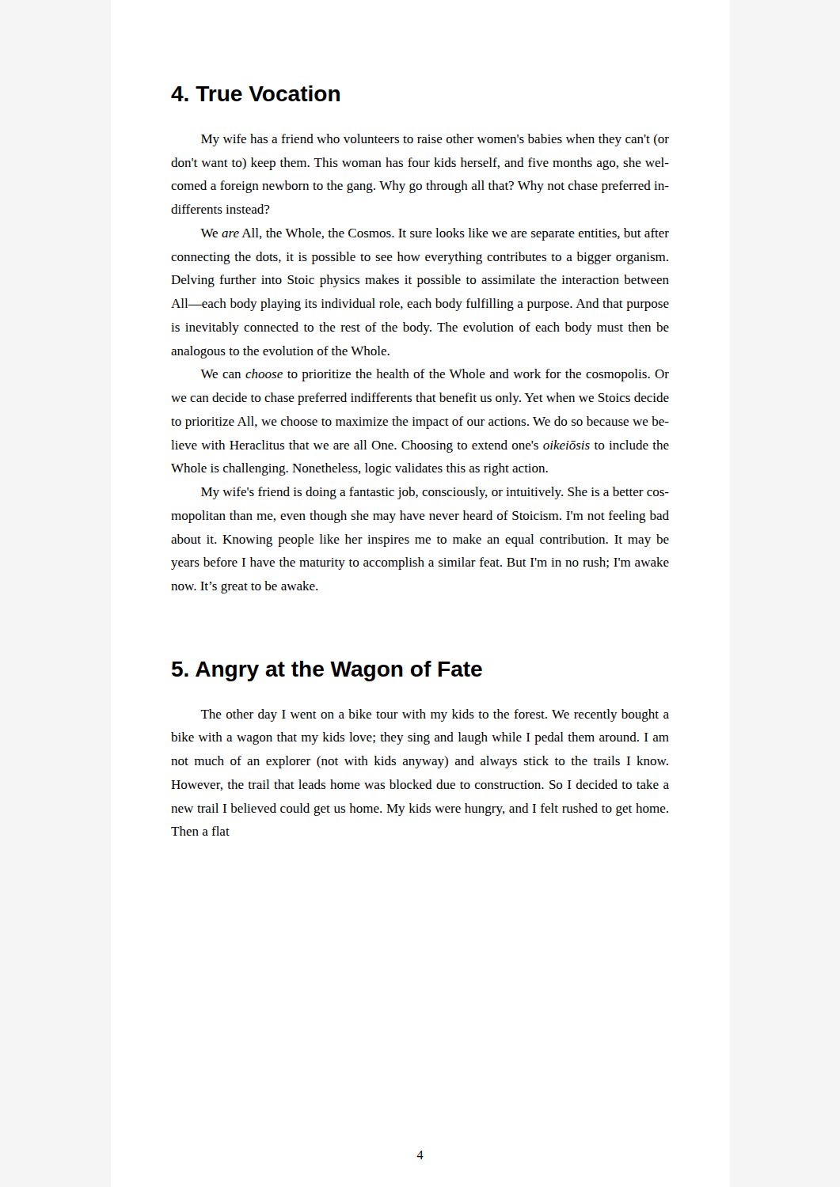4. True Vocation
My wife has a friend who volunteers to raise other women's babies when they can't (or don't want to) keep them. This woman has four kids herself, and five months ago, she welcomed a foreign newborn to the gang. Why go through all that? Why not chase preferred indifferents instead?
We are All, the Whole, the Cosmos. It sure looks like we are separate entities, but after connecting the dots, it is possible to see how everything contributes to a bigger organism. Delving further into Stoic physics makes it possible to assimilate the interaction between All—each body playing its individual role, each body fulfilling a purpose. And that purpose is inevitably connected to the rest of the body. The evolution of each body must then be analogous to the evolution of the Whole.
We can choose to prioritize the health of the Whole and work for the cosmopolis. Or we can decide to chase preferred indifferents that benefit us only. Yet when we Stoics decide to prioritize All, we choose to maximize the impact of our actions. We do so because we believe with Heraclitus that we are all One. Choosing to extend one's oikeiōsis to include the Whole is challenging. Nonetheless, logic validates this as right action.
My wife's friend is doing a fantastic job, consciously, or intuitively. She is a better cosmopolitan than me, even though she may have never heard of Stoicism. I'm not feeling bad about it. Knowing people like her inspires me to make an equal contribution. It may be years before I have the maturity to accomplish a similar feat. But I'm in no rush; I'm awake now. It’s great to be awake.
5. Angry at the Wagon of Fate
The other day I went on a bike tour with my kids to the forest. We recently bought a bike with a wagon that my kids love; they sing and laugh while I pedal them around. I am not much of an explorer (not with kids anyway) and always stick to the trails I know. However, the trail that leads home was blocked due to construction. So I decided to take a new trail I believed could get us home. My kids were hungry, and I felt rushed to get home. Then a flat
4